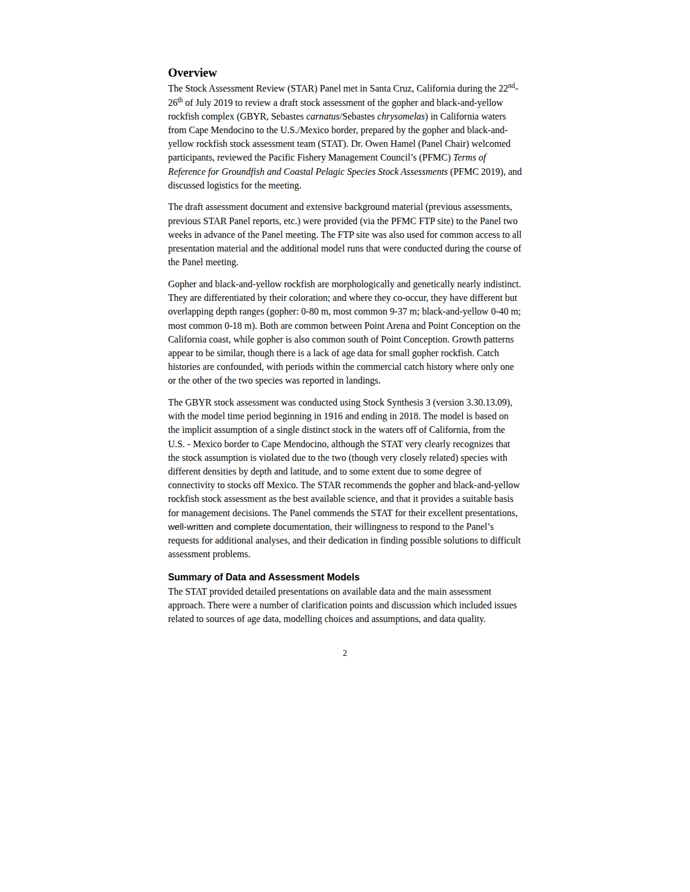Overview
The Stock Assessment Review (STAR) Panel met in Santa Cruz, California during the 22nd-26th of July 2019 to review a draft stock assessment of the gopher and black-and-yellow rockfish complex (GBYR, Sebastes carnatus/Sebastes chrysomelas) in California waters from Cape Mendocino to the U.S./Mexico border, prepared by the gopher and black-and-yellow rockfish stock assessment team (STAT). Dr. Owen Hamel (Panel Chair) welcomed participants, reviewed the Pacific Fishery Management Council’s (PFMC) Terms of Reference for Groundfish and Coastal Pelagic Species Stock Assessments (PFMC 2019), and discussed logistics for the meeting.
The draft assessment document and extensive background material (previous assessments, previous STAR Panel reports, etc.) were provided (via the PFMC FTP site) to the Panel two weeks in advance of the Panel meeting. The FTP site was also used for common access to all presentation material and the additional model runs that were conducted during the course of the Panel meeting.
Gopher and black-and-yellow rockfish are morphologically and genetically nearly indistinct. They are differentiated by their coloration; and where they co-occur, they have different but overlapping depth ranges (gopher: 0-80 m, most common 9-37 m; black-and-yellow 0-40 m; most common 0-18 m). Both are common between Point Arena and Point Conception on the California coast, while gopher is also common south of Point Conception. Growth patterns appear to be similar, though there is a lack of age data for small gopher rockfish. Catch histories are confounded, with periods within the commercial catch history where only one or the other of the two species was reported in landings.
The GBYR stock assessment was conducted using Stock Synthesis 3 (version 3.30.13.09), with the model time period beginning in 1916 and ending in 2018. The model is based on the implicit assumption of a single distinct stock in the waters off of California, from the U.S. - Mexico border to Cape Mendocino, although the STAT very clearly recognizes that the stock assumption is violated due to the two (though very closely related) species with different densities by depth and latitude, and to some extent due to some degree of connectivity to stocks off Mexico. The STAR recommends the gopher and black-and-yellow rockfish stock assessment as the best available science, and that it provides a suitable basis for management decisions. The Panel commends the STAT for their excellent presentations, well‑written and complete documentation, their willingness to respond to the Panel’s requests for additional analyses, and their dedication in finding possible solutions to difficult assessment problems.
Summary of Data and Assessment Models
The STAT provided detailed presentations on available data and the main assessment approach. There were a number of clarification points and discussion which included issues related to sources of age data, modelling choices and assumptions, and data quality.
2